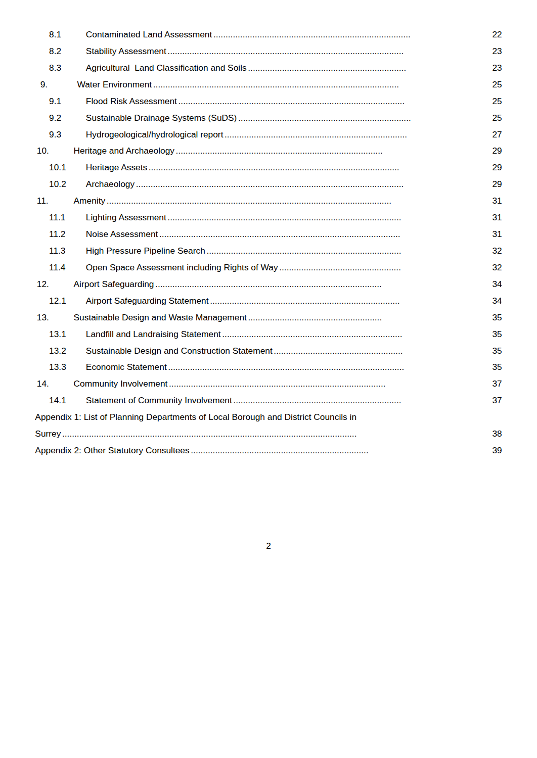8.1 Contaminated Land Assessment................................................................................. 22
8.2 Stability Assessment................................................................................................. 23
8.3 Agricultural Land Classification and Soils................................................................. 23
9. Water Environment..................................................................................................... 25
9.1 Flood Risk Assessment............................................................................................. 25
9.2 Sustainable Drainage Systems (SuDS)....................................................................... 25
9.3 Hydrogeological/hydrological report........................................................................... 27
10. Heritage and Archaeology..................................................................................... 29
10.1 Heritage Assets....................................................................................................... 29
10.2 Archaeology.............................................................................................................. 29
11. Amenity..................................................................................................................... 31
11.1 Lighting Assessment................................................................................................ 31
11.2 Noise Assessment................................................................................................... 31
11.3 High Pressure Pipeline Search................................................................................ 32
11.4 Open Space Assessment including Rights of Way.................................................. 32
12. Airport Safeguarding............................................................................................. 34
12.1 Airport Safeguarding Statement.............................................................................. 34
13. Sustainable Design and Waste Management....................................................... 35
13.1 Landfill and Landraising Statement.......................................................................... 35
13.2 Sustainable Design and Construction Statement..................................................... 35
13.3 Economic Statement................................................................................................. 35
14. Community Involvement......................................................................................... 37
14.1 Statement of Community Involvement..................................................................... 37
Appendix 1: List of Planning Departments of Local Borough and District Councils in
Surrey......................................................................................................................... 38
Appendix 2: Other Statutory Consultees......................................................................... 39
2